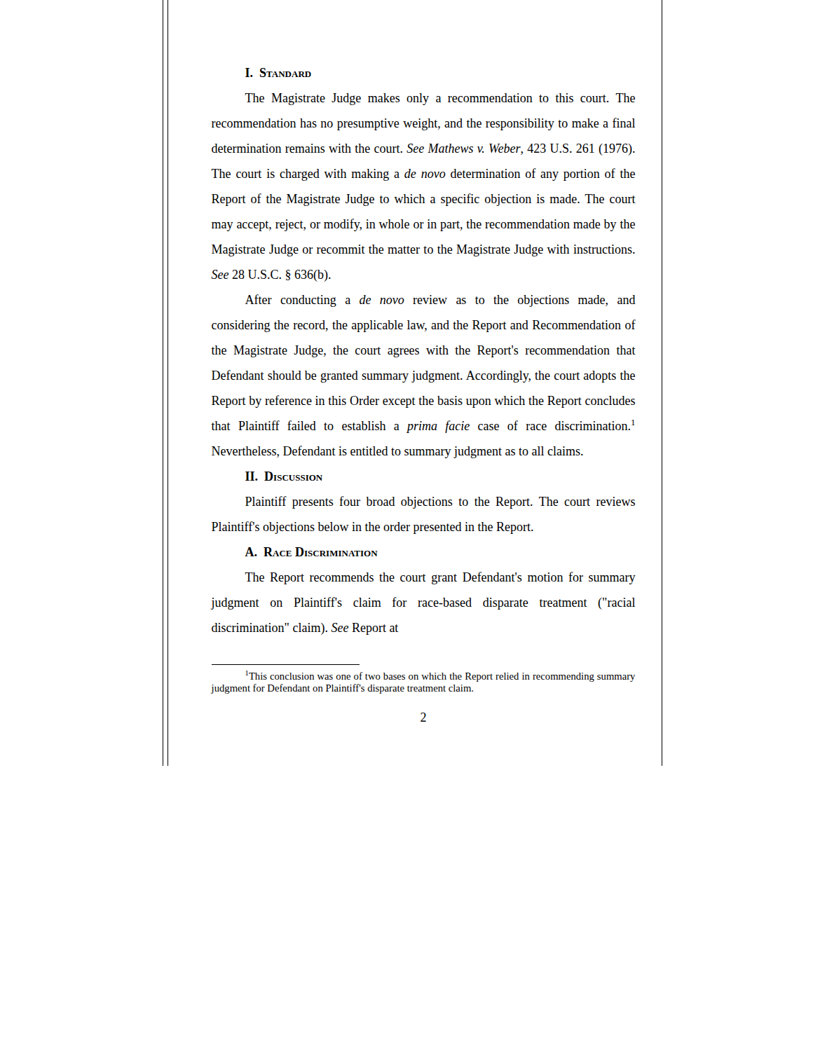I. Standard
The Magistrate Judge makes only a recommendation to this court. The recommendation has no presumptive weight, and the responsibility to make a final determination remains with the court. See Mathews v. Weber, 423 U.S. 261 (1976). The court is charged with making a de novo determination of any portion of the Report of the Magistrate Judge to which a specific objection is made. The court may accept, reject, or modify, in whole or in part, the recommendation made by the Magistrate Judge or recommit the matter to the Magistrate Judge with instructions. See 28 U.S.C. § 636(b).
After conducting a de novo review as to the objections made, and considering the record, the applicable law, and the Report and Recommendation of the Magistrate Judge, the court agrees with the Report's recommendation that Defendant should be granted summary judgment. Accordingly, the court adopts the Report by reference in this Order except the basis upon which the Report concludes that Plaintiff failed to establish a prima facie case of race discrimination.1 Nevertheless, Defendant is entitled to summary judgment as to all claims.
II. Discussion
Plaintiff presents four broad objections to the Report. The court reviews Plaintiff's objections below in the order presented in the Report.
A. Race Discrimination
The Report recommends the court grant Defendant's motion for summary judgment on Plaintiff's claim for race-based disparate treatment ("racial discrimination" claim). See Report at
1This conclusion was one of two bases on which the Report relied in recommending summary judgment for Defendant on Plaintiff's disparate treatment claim.
2